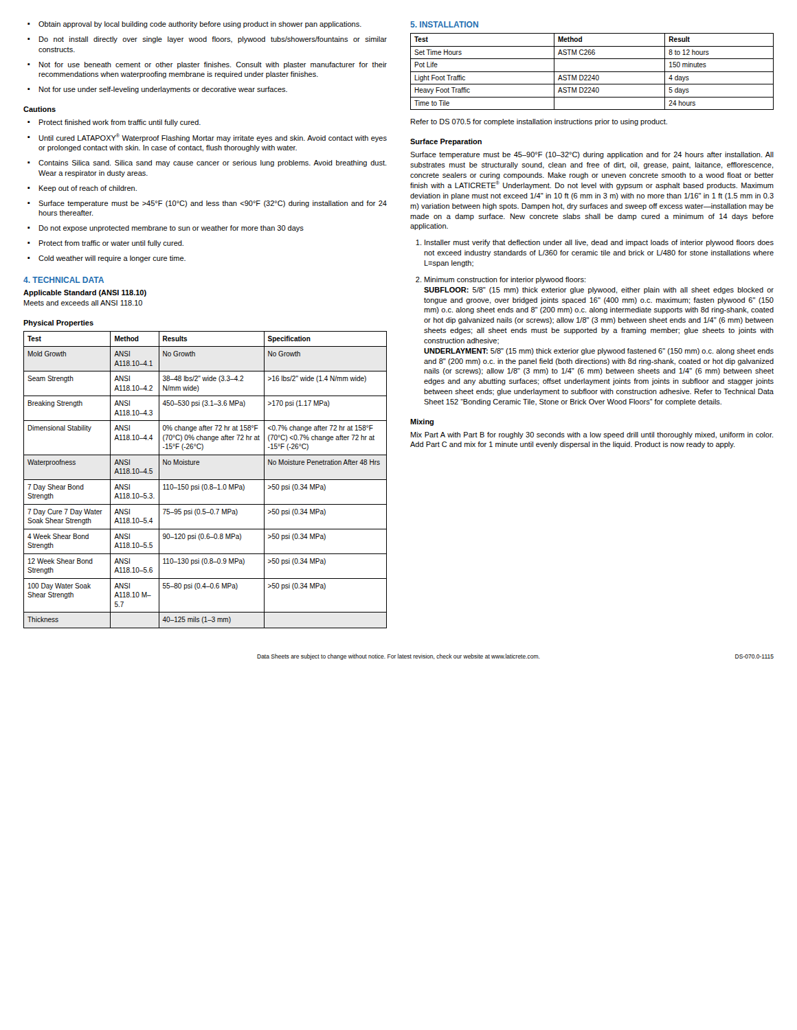Obtain approval by local building code authority before using product in shower pan applications.
Do not install directly over single layer wood floors, plywood tubs/showers/fountains or similar constructs.
Not for use beneath cement or other plaster finishes. Consult with plaster manufacturer for their recommendations when waterproofing membrane is required under plaster finishes.
Not for use under self-leveling underlayments or decorative wear surfaces.
Cautions
Protect finished work from traffic until fully cured.
Until cured LATAPOXY® Waterproof Flashing Mortar may irritate eyes and skin. Avoid contact with eyes or prolonged contact with skin. In case of contact, flush thoroughly with water.
Contains Silica sand. Silica sand may cause cancer or serious lung problems. Avoid breathing dust. Wear a respirator in dusty areas.
Keep out of reach of children.
Surface temperature must be >45°F (10°C) and less than <90°F (32°C) during installation and for 24 hours thereafter.
Do not expose unprotected membrane to sun or weather for more than 30 days
Protect from traffic or water until fully cured.
Cold weather will require a longer cure time.
4. TECHNICAL DATA
Applicable Standard (ANSI 118.10)
Meets and exceeds all ANSI 118.10
Physical Properties
| Test | Method | Results | Specification |
| --- | --- | --- | --- |
| Mold Growth | ANSI A118.10–4.1 | No Growth | No Growth |
| Seam Strength | ANSI A118.10–4.2 | 38–48 lbs/2" wide (3.3–4.2 N/mm wide) | >16 lbs/2" wide (1.4 N/mm wide) |
| Breaking Strength | ANSI A118.10–4.3 | 450–530 psi (3.1–3.6 MPa) | >170 psi (1.17 MPa) |
| Dimensional Stability | ANSI A118.10–4.4 | 0% change after 72 hr at 158°F (70°C) 0% change after 72 hr at -15°F (-26°C) | <0.7% change after 72 hr at 158°F (70°C) <0.7% change after 72 hr at -15°F (-26°C) |
| Waterproofness | ANSI A118.10–4.5 | No Moisture | No Moisture Penetration After 48 Hrs |
| 7 Day Shear Bond Strength | ANSI A118.10–5.3. | 110–150 psi (0.8–1.0 MPa) | >50 psi (0.34 MPa) |
| 7 Day Cure 7 Day Water Soak Shear Strength | ANSI A118.10–5.4 | 75–95 psi (0.5–0.7 MPa) | >50 psi (0.34 MPa) |
| 4 Week Shear Bond Strength | ANSI A118.10–5.5 | 90–120 psi (0.6–0.8 MPa) | >50 psi (0.34 MPa) |
| 12 Week Shear Bond Strength | ANSI A118.10–5.6 | 110–130 psi (0.8–0.9 MPa) | >50 psi (0.34 MPa) |
| 100 Day Water Soak Shear Strength | ANSI A118.10 M–5.7 | 55–80 psi (0.4–0.6 MPa) | >50 psi (0.34 MPa) |
| Thickness | | 40–125 mils (1–3 mm) | |
5. INSTALLATION
| Test | Method | Result |
| --- | --- | --- |
| Set Time Hours | ASTM C266 | 8 to 12 hours |
| Pot Life | | 150 minutes |
| Light Foot Traffic | ASTM D2240 | 4 days |
| Heavy Foot Traffic | ASTM D2240 | 5 days |
| Time to Tile | | 24 hours |
Refer to DS 070.5 for complete installation instructions prior to using product.
Surface Preparation
Surface temperature must be 45–90°F (10–32°C) during application and for 24 hours after installation. All substrates must be structurally sound, clean and free of dirt, oil, grease, paint, laitance, efflorescence, concrete sealers or curing compounds. Make rough or uneven concrete smooth to a wood float or better finish with a LATICRETE® Underlayment. Do not level with gypsum or asphalt based products. Maximum deviation in plane must not exceed 1/4" in 10 ft (6 mm in 3 m) with no more than 1/16" in 1 ft (1.5 mm in 0.3 m) variation between high spots. Dampen hot, dry surfaces and sweep off excess water—installation may be made on a damp surface. New concrete slabs shall be damp cured a minimum of 14 days before application.
Installer must verify that deflection under all live, dead and impact loads of interior plywood floors does not exceed industry standards of L/360 for ceramic tile and brick or L/480 for stone installations where L=span length;
Minimum construction for interior plywood floors:
SUBFLOOR: 5/8" (15 mm) thick exterior glue plywood, either plain with all sheet edges blocked or tongue and groove, over bridged joints spaced 16" (400 mm) o.c. maximum; fasten plywood 6" (150 mm) o.c. along sheet ends and 8" (200 mm) o.c. along intermediate supports with 8d ring-shank, coated or hot dip galvanized nails (or screws); allow 1/8" (3 mm) between sheet ends and 1/4" (6 mm) between sheets edges; all sheet ends must be supported by a framing member; glue sheets to joints with construction adhesive;
UNDERLAYMENT: 5/8" (15 mm) thick exterior glue plywood fastened 6" (150 mm) o.c. along sheet ends and 8" (200 mm) o.c. in the panel field (both directions) with 8d ring-shank, coated or hot dip galvanized nails (or screws); allow 1/8" (3 mm) to 1/4" (6 mm) between sheets and 1/4" (6 mm) between sheet edges and any abutting surfaces; offset underlayment joints from joints in subfloor and stagger joints between sheet ends; glue underlayment to subfloor with construction adhesive. Refer to Technical Data Sheet 152 “Bonding Ceramic Tile, Stone or Brick Over Wood Floors” for complete details.
Mixing
Mix Part A with Part B for roughly 30 seconds with a low speed drill until thoroughly mixed, uniform in color. Add Part C and mix for 1 minute until evenly dispersal in the liquid. Product is now ready to apply.
Data Sheets are subject to change without notice. For latest revision, check our website at www.laticrete.com. DS-070.0-1115